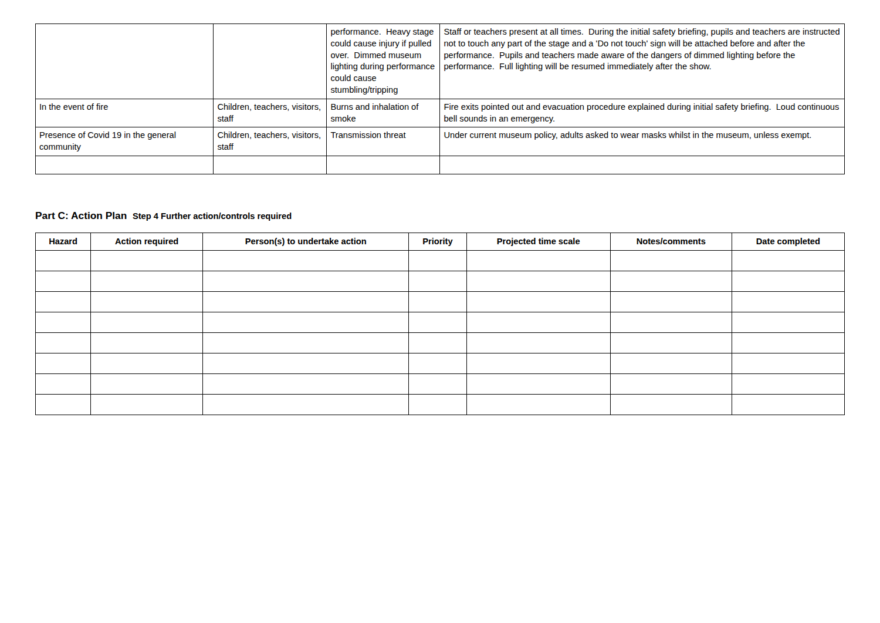| | | performance. Heavy stage could cause injury if pulled over. Dimmed museum lighting during performance could cause stumbling/tripping | Staff or teachers present at all times. During the initial safety briefing, pupils and teachers are instructed not to touch any part of the stage and a 'Do not touch' sign will be attached before and after the performance. Pupils and teachers made aware of the dangers of dimmed lighting before the performance. Full lighting will be resumed immediately after the show. |
| In the event of fire | Children, teachers, visitors, staff | Burns and inhalation of smoke | Fire exits pointed out and evacuation procedure explained during initial safety briefing. Loud continuous bell sounds in an emergency. |
| Presence of Covid 19 in the general community | Children, teachers, visitors, staff | Transmission threat | Under current museum policy, adults asked to wear masks whilst in the museum, unless exempt. |
Part C: Action Plan Step 4 Further action/controls required
| Hazard | Action required | Person(s) to undertake action | Priority | Projected time scale | Notes/comments | Date completed |
| --- | --- | --- | --- | --- | --- | --- |